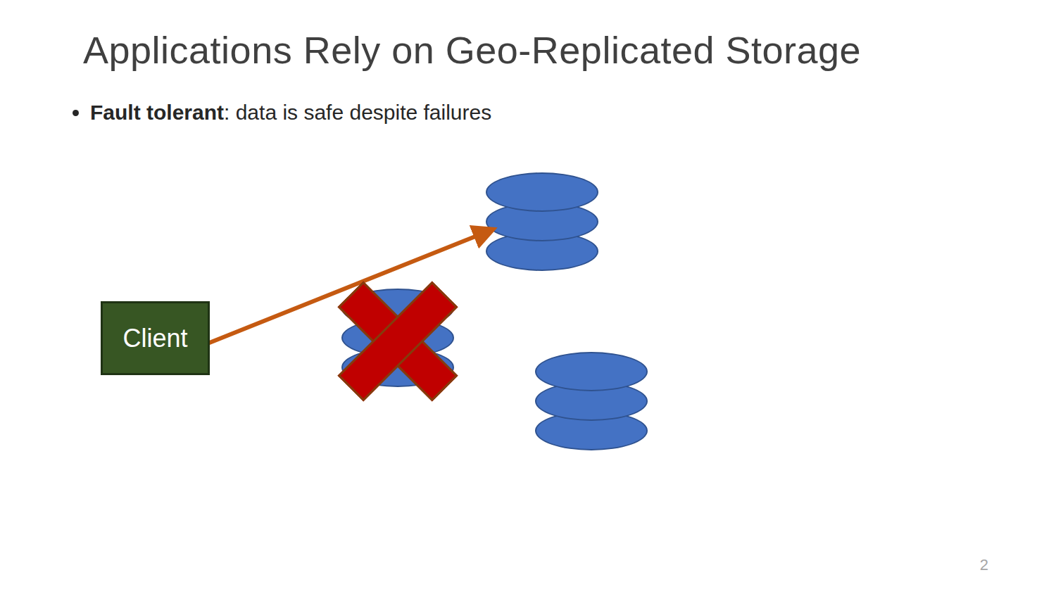Applications Rely on Geo-Replicated Storage
Fault tolerant: data is safe despite failures
Client
2